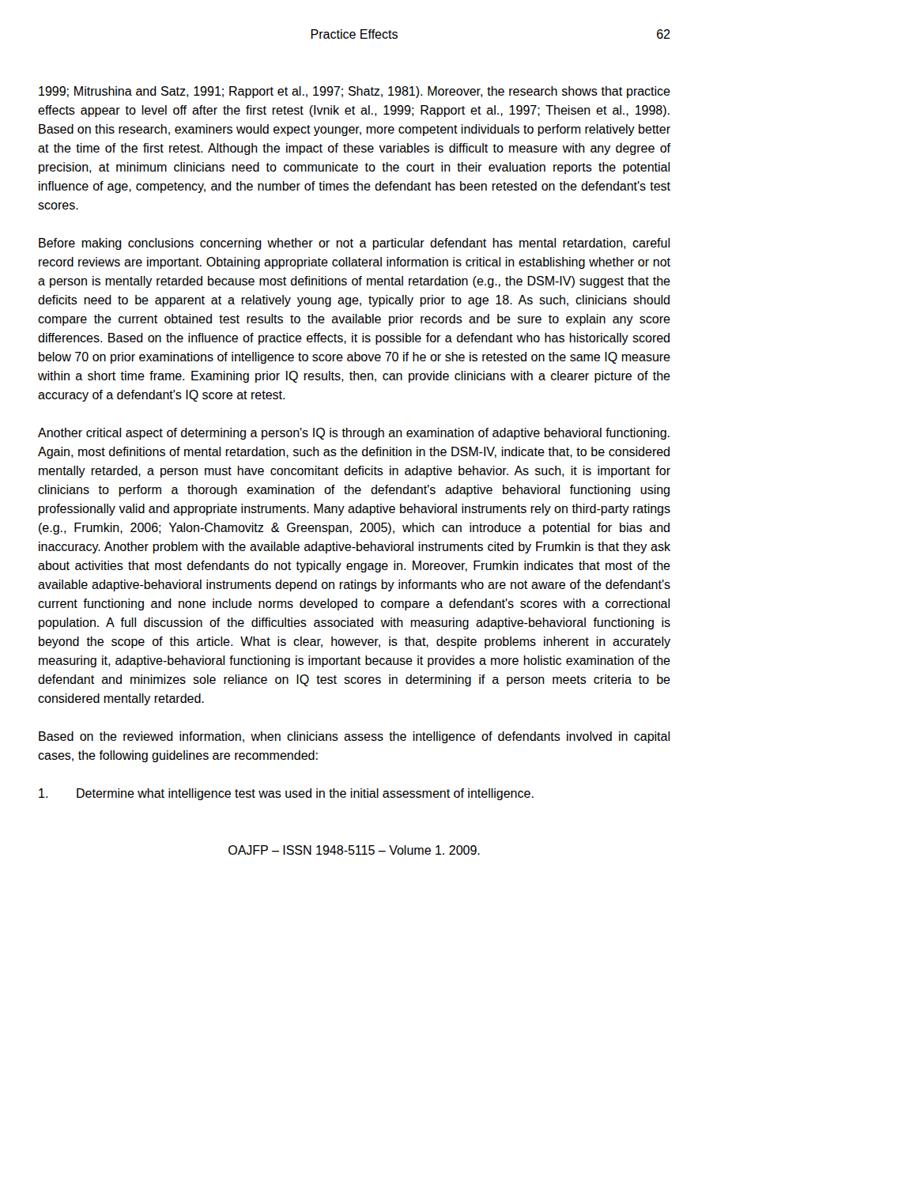Practice Effects 62
1999; Mitrushina and Satz, 1991; Rapport et al., 1997; Shatz, 1981). Moreover, the research shows that practice effects appear to level off after the first retest (Ivnik et al., 1999; Rapport et al., 1997; Theisen et al., 1998). Based on this research, examiners would expect younger, more competent individuals to perform relatively better at the time of the first retest. Although the impact of these variables is difficult to measure with any degree of precision, at minimum clinicians need to communicate to the court in their evaluation reports the potential influence of age, competency, and the number of times the defendant has been retested on the defendant's test scores.
Before making conclusions concerning whether or not a particular defendant has mental retardation, careful record reviews are important. Obtaining appropriate collateral information is critical in establishing whether or not a person is mentally retarded because most definitions of mental retardation (e.g., the DSM-IV) suggest that the deficits need to be apparent at a relatively young age, typically prior to age 18. As such, clinicians should compare the current obtained test results to the available prior records and be sure to explain any score differences. Based on the influence of practice effects, it is possible for a defendant who has historically scored below 70 on prior examinations of intelligence to score above 70 if he or she is retested on the same IQ measure within a short time frame. Examining prior IQ results, then, can provide clinicians with a clearer picture of the accuracy of a defendant's IQ score at retest.
Another critical aspect of determining a person's IQ is through an examination of adaptive behavioral functioning. Again, most definitions of mental retardation, such as the definition in the DSM-IV, indicate that, to be considered mentally retarded, a person must have concomitant deficits in adaptive behavior. As such, it is important for clinicians to perform a thorough examination of the defendant's adaptive behavioral functioning using professionally valid and appropriate instruments. Many adaptive behavioral instruments rely on third-party ratings (e.g., Frumkin, 2006; Yalon-Chamovitz & Greenspan, 2005), which can introduce a potential for bias and inaccuracy. Another problem with the available adaptive-behavioral instruments cited by Frumkin is that they ask about activities that most defendants do not typically engage in. Moreover, Frumkin indicates that most of the available adaptive-behavioral instruments depend on ratings by informants who are not aware of the defendant's current functioning and none include norms developed to compare a defendant's scores with a correctional population. A full discussion of the difficulties associated with measuring adaptive-behavioral functioning is beyond the scope of this article. What is clear, however, is that, despite problems inherent in accurately measuring it, adaptive-behavioral functioning is important because it provides a more holistic examination of the defendant and minimizes sole reliance on IQ test scores in determining if a person meets criteria to be considered mentally retarded.
Based on the reviewed information, when clinicians assess the intelligence of defendants involved in capital cases, the following guidelines are recommended:
1. Determine what intelligence test was used in the initial assessment of intelligence.
OAJFP – ISSN 1948-5115 – Volume 1. 2009.